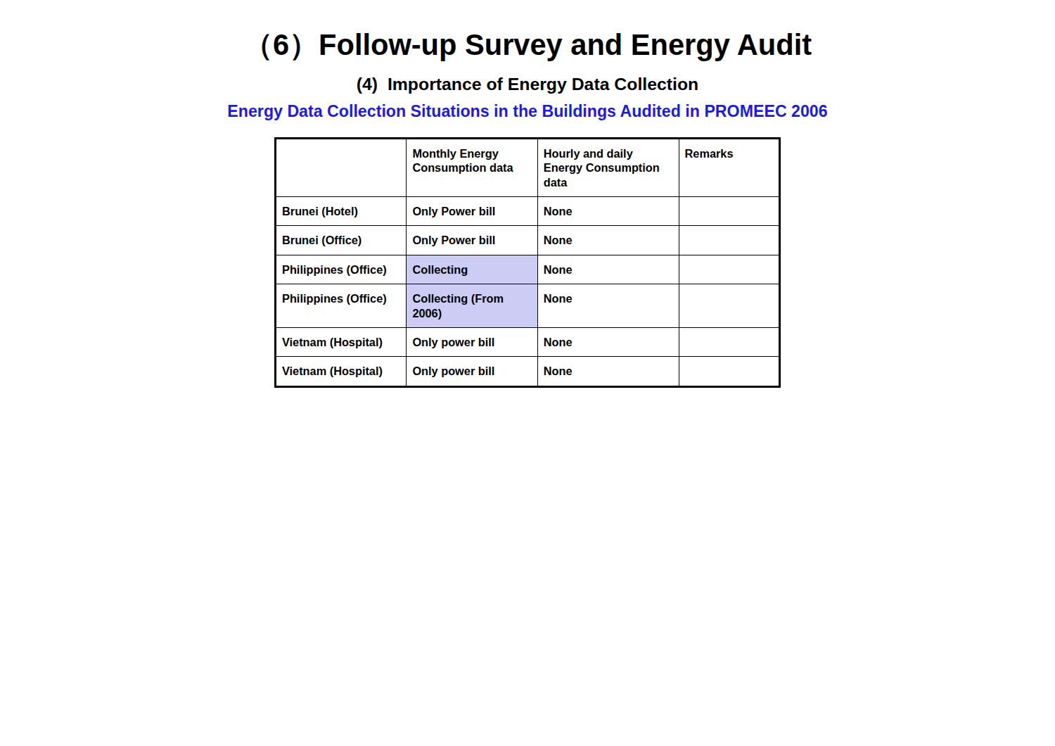（6）Follow-up Survey and Energy Audit
(4) Importance of Energy Data Collection
Energy Data Collection Situations in the Buildings Audited in PROMEEC 2006
| | Monthly Energy Consumption data | Hourly and daily Energy Consumption data | Remarks |
| --- | --- | --- | --- |
| Brunei (Hotel) | Only Power bill | None | |
| Brunei (Office) | Only Power bill | None | |
| Philippines (Office) | Collecting | None | |
| Philippines (Office) | Collecting (From 2006) | None | |
| Vietnam (Hospital) | Only power bill | None | |
| Vietnam (Hospital) | Only power bill | None | |